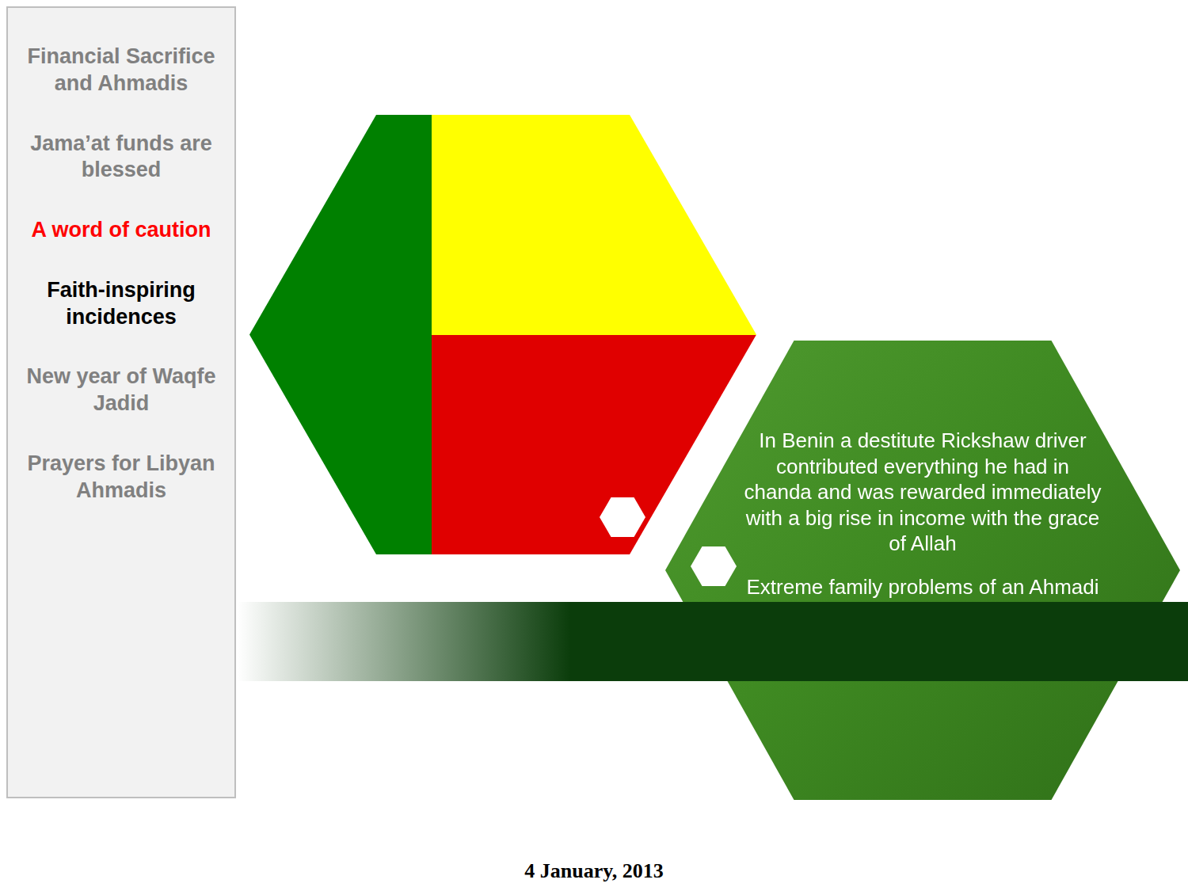Financial Sacrifice and Ahmadis
Jama’at funds are blessed
A word of caution
Faith-inspiring incidences
New year of Waqfe Jadid
Prayers for Libyan Ahmadis
In Benin a destitute Rickshaw driver contributed everything he had in chanda and was rewarded immediately with a big rise in income with the grace of Allah
Extreme family problems of an Ahmadi were solved after making major financial sacrifices!
4 January, 2013